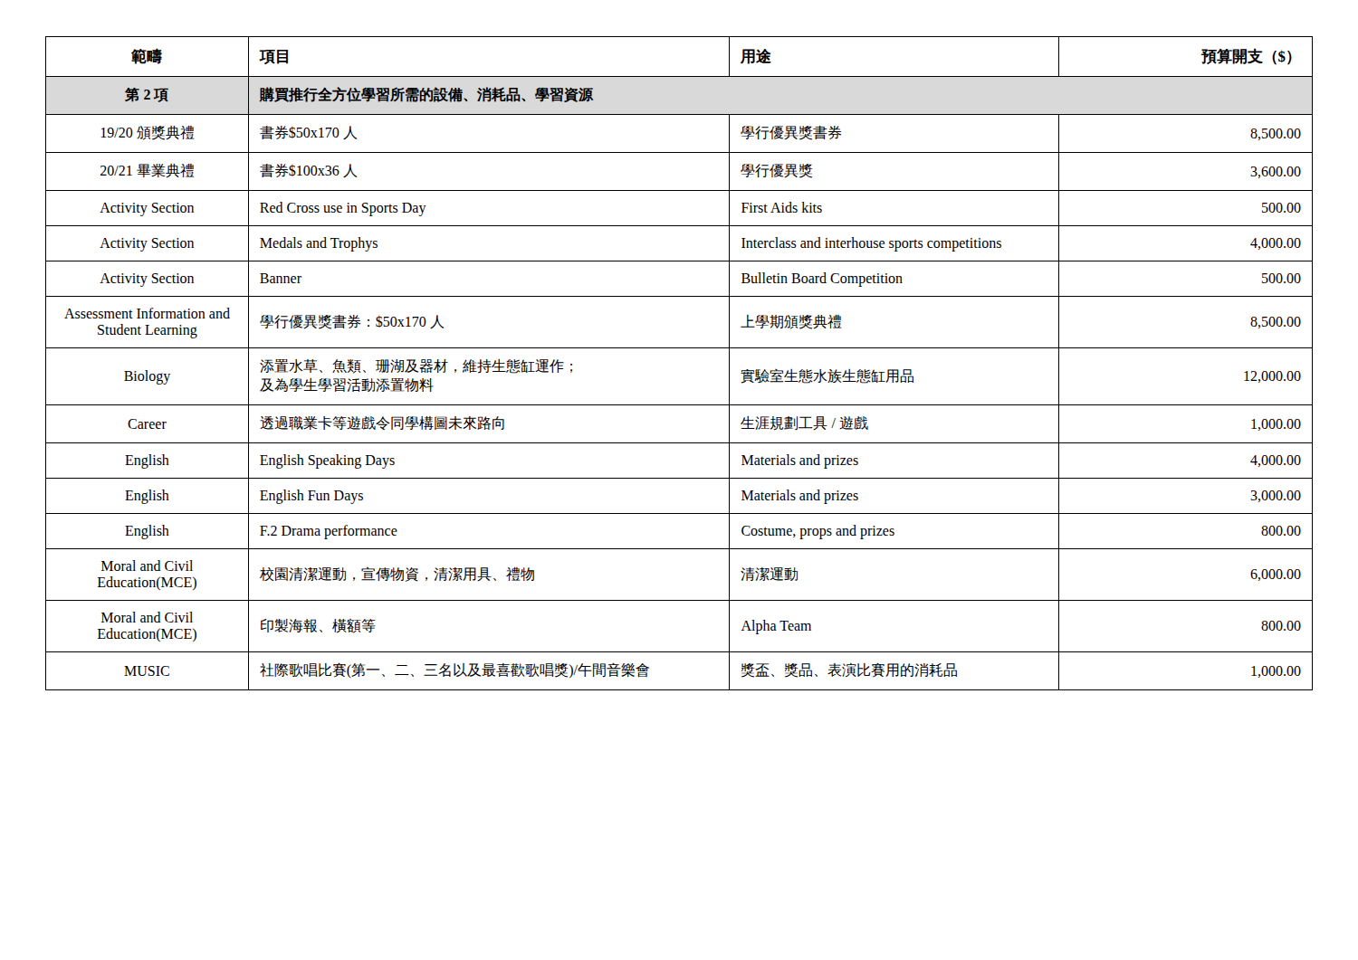| 範疇 | 項目 | 用途 | 預算開支（$） |
| --- | --- | --- | --- |
| 第 2 項 | 購買推行全方位學習所需的設備、消耗品、學習資源 |
| 19/20 頒獎典禮 | 書券$50x170 人 | 學行優異獎書券 | 8,500.00 |
| 20/21 畢業典禮 | 書券$100x36 人 | 學行優異獎 | 3,600.00 |
| Activity Section | Red Cross use in Sports Day | First Aids kits | 500.00 |
| Activity Section | Medals and Trophys | Interclass and interhouse sports competitions | 4,000.00 |
| Activity Section | Banner | Bulletin Board Competition | 500.00 |
| Assessment Information and Student Learning | 學行優異獎書券：$50x170 人 | 上學期頒獎典禮 | 8,500.00 |
| Biology | 添置水草、魚類、珊湖及器材，維持生態缸運作； 及為學生學習活動添置物料 | 實驗室生態水族生態缸用品 | 12,000.00 |
| Career | 透過職業卡等遊戲令同學構圖未來路向 | 生涯規劃工具 / 遊戲 | 1,000.00 |
| English | English Speaking Days | Materials and prizes | 4,000.00 |
| English | English Fun Days | Materials and prizes | 3,000.00 |
| English | F.2 Drama performance | Costume, props and prizes | 800.00 |
| Moral and Civil Education(MCE) | 校園清潔運動，宣傳物資，清潔用具、禮物 | 清潔運動 | 6,000.00 |
| Moral and Civil Education(MCE) | 印製海報、橫額等 | Alpha Team | 800.00 |
| MUSIC | 社際歌唱比賽(第一、二、三名以及最喜歡歌唱獎)/午間音樂會 | 獎盃、獎品、表演比賽用的消耗品 | 1,000.00 |